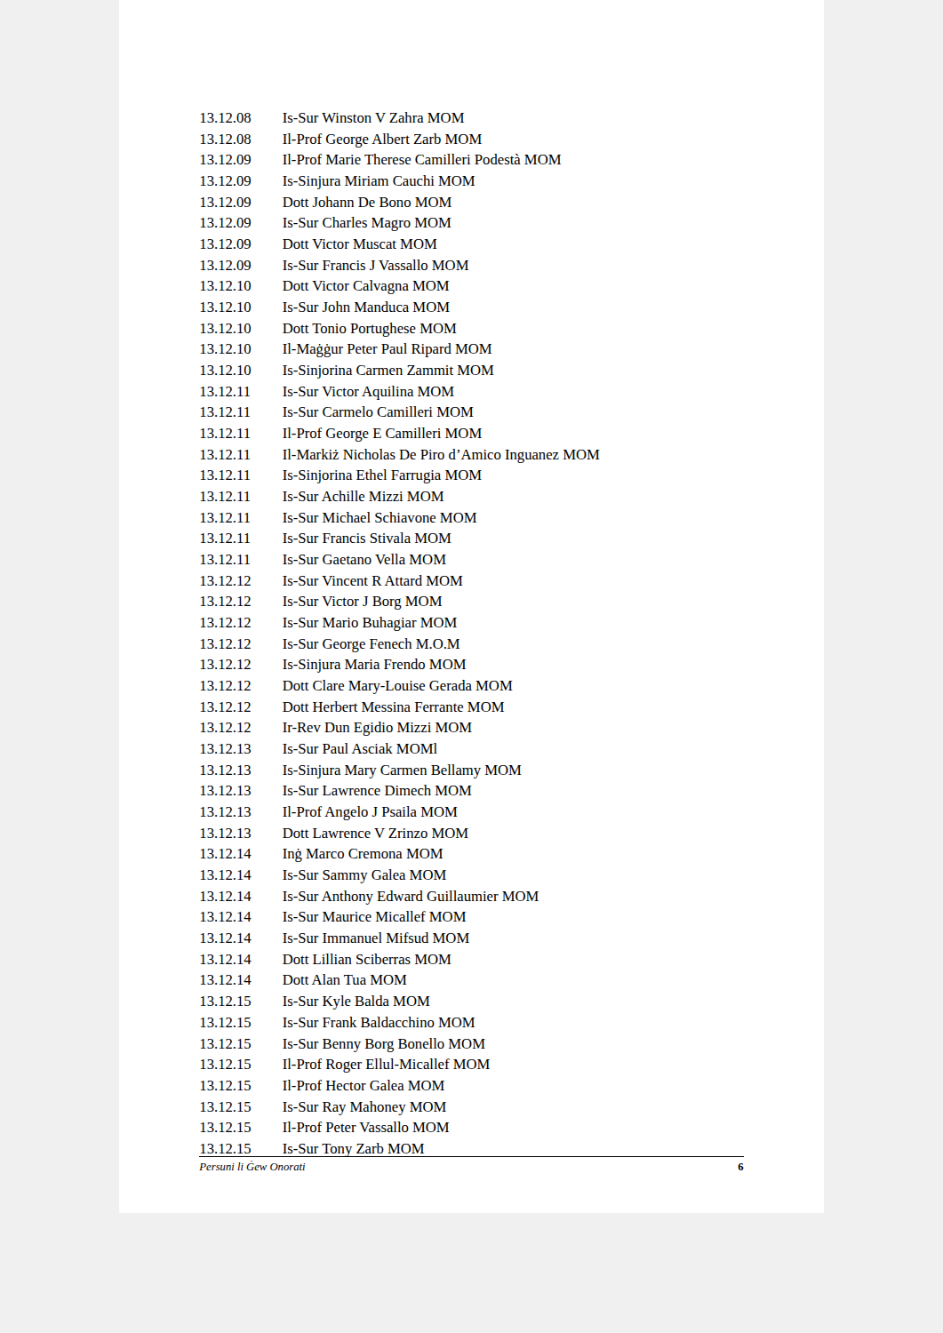13.12.08 Is-Sur Winston V Zahra MOM
13.12.08 Il-Prof George Albert Zarb MOM
13.12.09 Il-Prof Marie Therese Camilleri Podestà MOM
13.12.09 Is-Sinjura Miriam Cauchi MOM
13.12.09 Dott Johann De Bono MOM
13.12.09 Is-Sur Charles Magro MOM
13.12.09 Dott Victor Muscat MOM
13.12.09 Is-Sur Francis J Vassallo MOM
13.12.10 Dott Victor Calvagna MOM
13.12.10 Is-Sur John Manduca MOM
13.12.10 Dott Tonio Portughese MOM
13.12.10 Il-Maġġur Peter Paul Ripard MOM
13.12.10 Is-Sinjorina Carmen Zammit MOM
13.12.11 Is-Sur Victor Aquilina MOM
13.12.11 Is-Sur Carmelo Camilleri MOM
13.12.11 Il-Prof George E Camilleri MOM
13.12.11 Il-Markiż Nicholas De Piro d’Amico Inguanez MOM
13.12.11 Is-Sinjorina Ethel Farrugia MOM
13.12.11 Is-Sur Achille Mizzi MOM
13.12.11 Is-Sur Michael Schiavone MOM
13.12.11 Is-Sur Francis Stivala MOM
13.12.11 Is-Sur Gaetano Vella MOM
13.12.12 Is-Sur Vincent R Attard MOM
13.12.12 Is-Sur Victor J Borg MOM
13.12.12 Is-Sur Mario Buhagiar MOM
13.12.12 Is-Sur George Fenech M.O.M
13.12.12 Is-Sinjura Maria Frendo MOM
13.12.12 Dott Clare Mary-Louise Gerada MOM
13.12.12 Dott Herbert Messina Ferrante MOM
13.12.12 Ir-Rev Dun Egidio Mizzi MOM
13.12.13 Is-Sur Paul Asciak MOMl
13.12.13 Is-Sinjura Mary Carmen Bellamy MOM
13.12.13 Is-Sur Lawrence Dimech MOM
13.12.13 Il-Prof Angelo J Psaila MOM
13.12.13 Dott Lawrence V Zrinzo MOM
13.12.14 Inġ Marco Cremona MOM
13.12.14 Is-Sur Sammy Galea MOM
13.12.14 Is-Sur Anthony Edward Guillaumier MOM
13.12.14 Is-Sur Maurice Micallef MOM
13.12.14 Is-Sur Immanuel Mifsud MOM
13.12.14 Dott Lillian Sciberras MOM
13.12.14 Dott Alan Tua MOM
13.12.15 Is-Sur Kyle Balda MOM
13.12.15 Is-Sur Frank Baldacchino MOM
13.12.15 Is-Sur Benny Borg Bonello MOM
13.12.15 Il-Prof Roger Ellul-Micallef MOM
13.12.15 Il-Prof Hector Galea MOM
13.12.15 Is-Sur Ray Mahoney MOM
13.12.15 Il-Prof Peter Vassallo MOM
13.12.15 Is-Sur Tony Zarb MOM
Persuni li Ġew Onorati 6